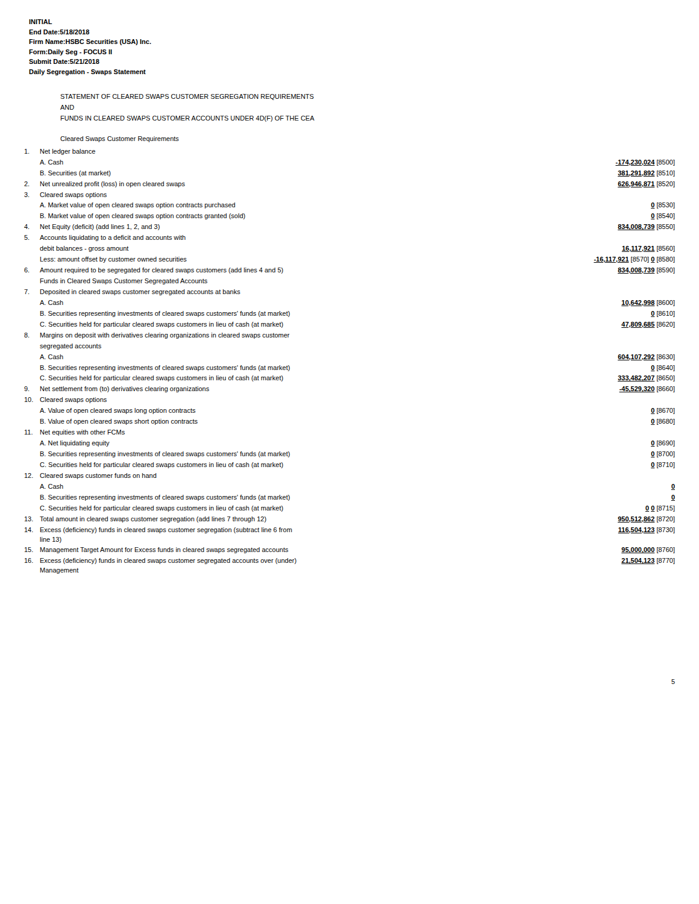INITIAL
End Date:5/18/2018
Firm Name:HSBC Securities (USA) Inc.
Form:Daily Seg - FOCUS II
Submit Date:5/21/2018
Daily Segregation - Swaps Statement
STATEMENT OF CLEARED SWAPS CUSTOMER SEGREGATION REQUIREMENTS
AND
FUNDS IN CLEARED SWAPS CUSTOMER ACCOUNTS UNDER 4D(F) OF THE CEA
Cleared Swaps Customer Requirements
| 1. | Net ledger balance | |
| | A. Cash | -174,230,024 [8500] |
| | B. Securities (at market) | 381,291,892 [8510] |
| 2. | Net unrealized profit (loss) in open cleared swaps | 626,946,871 [8520] |
| 3. | Cleared swaps options | |
| | A. Market value of open cleared swaps option contracts purchased | 0 [8530] |
| | B. Market value of open cleared swaps option contracts granted (sold) | 0 [8540] |
| 4. | Net Equity (deficit) (add lines 1, 2, and 3) | 834,008,739 [8550] |
| 5. | Accounts liquidating to a deficit and accounts with | |
| | debit balances - gross amount | 16,117,921 [8560] |
| | Less: amount offset by customer owned securities | -16,117,921 [8570] 0 [8580] |
| 6. | Amount required to be segregated for cleared swaps customers (add lines 4 and 5) | 834,008,739 [8590] |
| | Funds in Cleared Swaps Customer Segregated Accounts | |
| 7. | Deposited in cleared swaps customer segregated accounts at banks | |
| | A. Cash | 10,642,998 [8600] |
| | B. Securities representing investments of cleared swaps customers' funds (at market) | 0 [8610] |
| | C. Securities held for particular cleared swaps customers in lieu of cash (at market) | 47,809,685 [8620] |
| 8. | Margins on deposit with derivatives clearing organizations in cleared swaps customer | |
| | segregated accounts | |
| | A. Cash | 604,107,292 [8630] |
| | B. Securities representing investments of cleared swaps customers' funds (at market) | 0 [8640] |
| | C. Securities held for particular cleared swaps customers in lieu of cash (at market) | 333,482,207 [8650] |
| 9. | Net settlement from (to) derivatives clearing organizations | -45,529,320 [8660] |
| 10. | Cleared swaps options | |
| | A. Value of open cleared swaps long option contracts | 0 [8670] |
| | B. Value of open cleared swaps short option contracts | 0 [8680] |
| 11. | Net equities with other FCMs | |
| | A. Net liquidating equity | 0 [8690] |
| | B. Securities representing investments of cleared swaps customers' funds (at market) | 0 [8700] |
| | C. Securities held for particular cleared swaps customers in lieu of cash (at market) | 0 [8710] |
| 12. | Cleared swaps customer funds on hand | |
| | A. Cash | 0 |
| | B. Securities representing investments of cleared swaps customers' funds (at market) | 0 |
| | C. Securities held for particular cleared swaps customers in lieu of cash (at market) | 0 0 [8715] |
| 13. | Total amount in cleared swaps customer segregation (add lines 7 through 12) | 950,512,862 [8720] |
| 14. | Excess (deficiency) funds in cleared swaps customer segregation (subtract line 6 from line 13) | 116,504,123 [8730] |
| 15. | Management Target Amount for Excess funds in cleared swaps segregated accounts | 95,000,000 [8760] |
| 16. | Excess (deficiency) funds in cleared swaps customer segregated accounts over (under) Management | 21,504,123 [8770] |
5